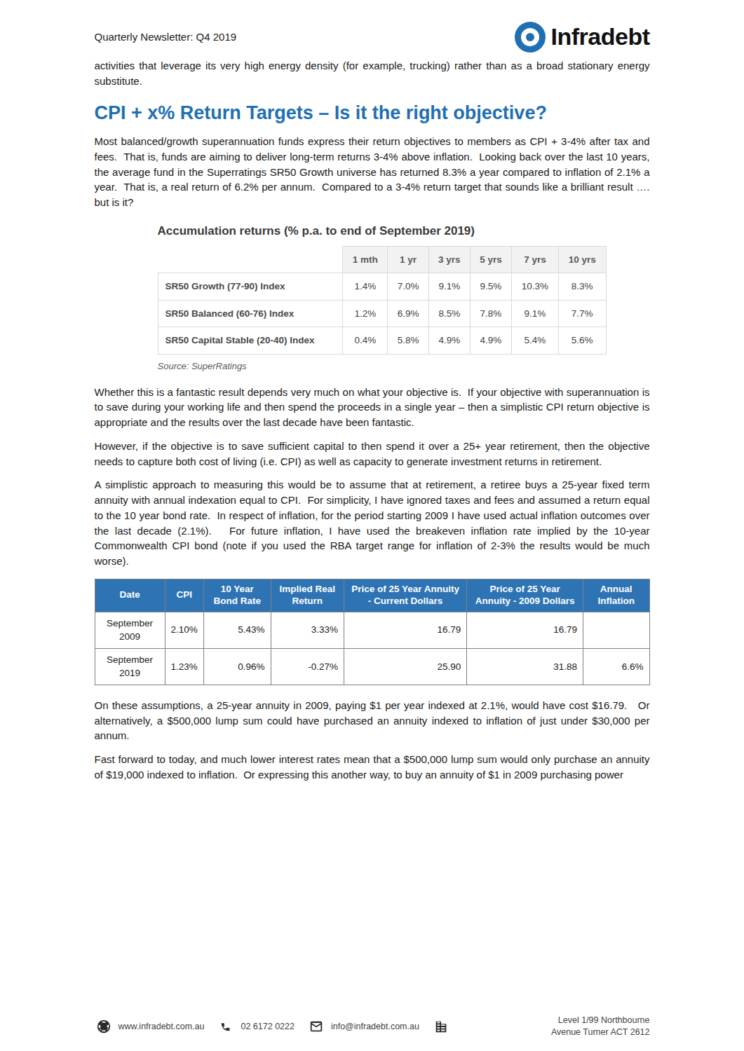Quarterly Newsletter: Q4 2019
Infra debt
activities that leverage its very high energy density (for example, trucking) rather than as a broad stationary energy substitute.
CPI + x% Return Targets – Is it the right objective?
Most balanced/growth superannuation funds express their return objectives to members as CPI + 3-4% after tax and fees. That is, funds are aiming to deliver long-term returns 3-4% above inflation. Looking back over the last 10 years, the average fund in the Superratings SR50 Growth universe has returned 8.3% a year compared to inflation of 2.1% a year. That is, a real return of 6.2% per annum. Compared to a 3-4% return target that sounds like a brilliant result …. but is it?
Accumulation returns (% p.a. to end of September 2019)
| | 1 mth | 1 yr | 3 yrs | 5 yrs | 7 yrs | 10 yrs |
| --- | --- | --- | --- | --- | --- | --- |
| SR50 Growth (77-90) Index | 1.4% | 7.0% | 9.1% | 9.5% | 10.3% | 8.3% |
| SR50 Balanced (60-76) Index | 1.2% | 6.9% | 8.5% | 7.8% | 9.1% | 7.7% |
| SR50 Capital Stable (20-40) Index | 0.4% | 5.8% | 4.9% | 4.9% | 5.4% | 5.6% |
Source: SuperRatings
Whether this is a fantastic result depends very much on what your objective is. If your objective with superannuation is to save during your working life and then spend the proceeds in a single year – then a simplistic CPI return objective is appropriate and the results over the last decade have been fantastic.
However, if the objective is to save sufficient capital to then spend it over a 25+ year retirement, then the objective needs to capture both cost of living (i.e. CPI) as well as capacity to generate investment returns in retirement.
A simplistic approach to measuring this would be to assume that at retirement, a retiree buys a 25-year fixed term annuity with annual indexation equal to CPI. For simplicity, I have ignored taxes and fees and assumed a return equal to the 10 year bond rate. In respect of inflation, for the period starting 2009 I have used actual inflation outcomes over the last decade (2.1%). For future inflation, I have used the breakeven inflation rate implied by the 10-year Commonwealth CPI bond (note if you used the RBA target range for inflation of 2-3% the results would be much worse).
| Date | CPI | 10 Year Bond Rate | Implied Real Return | Price of 25 Year Annuity - Current Dollars | Price of 25 Year Annuity - 2009 Dollars | Annual Inflation |
| --- | --- | --- | --- | --- | --- | --- |
| September 2009 | 2.10% | 5.43% | 3.33% | 16.79 | 16.79 | |
| September 2019 | 1.23% | 0.96% | -0.27% | 25.90 | 31.88 | 6.6% |
On these assumptions, a 25-year annuity in 2009, paying $1 per year indexed at 2.1%, would have cost $16.79. Or alternatively, a $500,000 lump sum could have purchased an annuity indexed to inflation of just under $30,000 per annum.
Fast forward to today, and much lower interest rates mean that a $500,000 lump sum would only purchase an annuity of $19,000 indexed to inflation. Or expressing this another way, to buy an annuity of $1 in 2009 purchasing power
www.infradebt.com.au
02 6172 0222
info@infradebt.com.au
Level 1/99 Northbourne
Avenue Turner ACT 2612